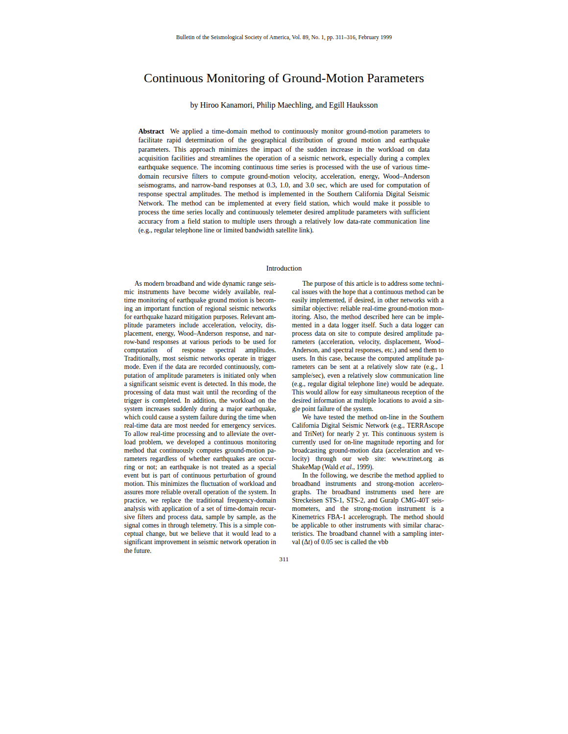Bulletin of the Seismological Society of America, Vol. 89, No. 1, pp. 311–316, February 1999
Continuous Monitoring of Ground-Motion Parameters
by Hiroo Kanamori, Philip Maechling, and Egill Hauksson
Abstract We applied a time-domain method to continuously monitor ground-motion parameters to facilitate rapid determination of the geographical distribution of ground motion and earthquake parameters. This approach minimizes the impact of the sudden increase in the workload on data acquisition facilities and streamlines the operation of a seismic network, especially during a complex earthquake sequence. The incoming continuous time series is processed with the use of various time-domain recursive filters to compute ground-motion velocity, acceleration, energy, Wood–Anderson seismograms, and narrow-band responses at 0.3, 1.0, and 3.0 sec, which are used for computation of response spectral amplitudes. The method is implemented in the Southern California Digital Seismic Network. The method can be implemented at every field station, which would make it possible to process the time series locally and continuously telemeter desired amplitude parameters with sufficient accuracy from a field station to multiple users through a relatively low data-rate communication line (e.g., regular telephone line or limited bandwidth satellite link).
Introduction
As modern broadband and wide dynamic range seismic instruments have become widely available, real-time monitoring of earthquake ground motion is becoming an important function of regional seismic networks for earthquake hazard mitigation purposes. Relevant amplitude parameters include acceleration, velocity, displacement, energy, Wood–Anderson response, and narrow-band responses at various periods to be used for computation of response spectral amplitudes. Traditionally, most seismic networks operate in trigger mode. Even if the data are recorded continuously, computation of amplitude parameters is initiated only when a significant seismic event is detected. In this mode, the processing of data must wait until the recording of the trigger is completed. In addition, the workload on the system increases suddenly during a major earthquake, which could cause a system failure during the time when real-time data are most needed for emergency services. To allow real-time processing and to alleviate the overload problem, we developed a continuous monitoring method that continuously computes ground-motion parameters regardless of whether earthquakes are occurring or not; an earthquake is not treated as a special event but is part of continuous perturbation of ground motion. This minimizes the fluctuation of workload and assures more reliable overall operation of the system. In practice, we replace the traditional frequency-domain analysis with application of a set of time-domain recursive filters and process data, sample by sample, as the signal comes in through telemetry. This is a simple conceptual change, but we believe that it would lead to a significant improvement in seismic network operation in the future.
The purpose of this article is to address some technical issues with the hope that a continuous method can be easily implemented, if desired, in other networks with a similar objective: reliable real-time ground-motion monitoring. Also, the method described here can be implemented in a data logger itself. Such a data logger can process data on site to compute desired amplitude parameters (acceleration, velocity, displacement, Wood–Anderson, and spectral responses, etc.) and send them to users. In this case, because the computed amplitude parameters can be sent at a relatively slow rate (e.g., 1 sample/sec), even a relatively slow communication line (e.g., regular digital telephone line) would be adequate. This would allow for easy simultaneous reception of the desired information at multiple locations to avoid a single point failure of the system.
We have tested the method on-line in the Southern California Digital Seismic Network (e.g., TERRAscope and TriNet) for nearly 2 yr. This continuous system is currently used for on-line magnitude reporting and for broadcasting ground-motion data (acceleration and velocity) through our web site: www.trinet.org as ShakeMap (Wald et al., 1999).
In the following, we describe the method applied to broadband instruments and strong-motion accelerographs. The broadband instruments used here are Streckeisen STS-1, STS-2, and Guralp CMG-40T seismometers, and the strong-motion instrument is a Kinemetrics FBA-1 accelerograph. The method should be applicable to other instruments with similar characteristics. The broadband channel with a sampling interval (Δt) of 0.05 sec is called the vbb
311